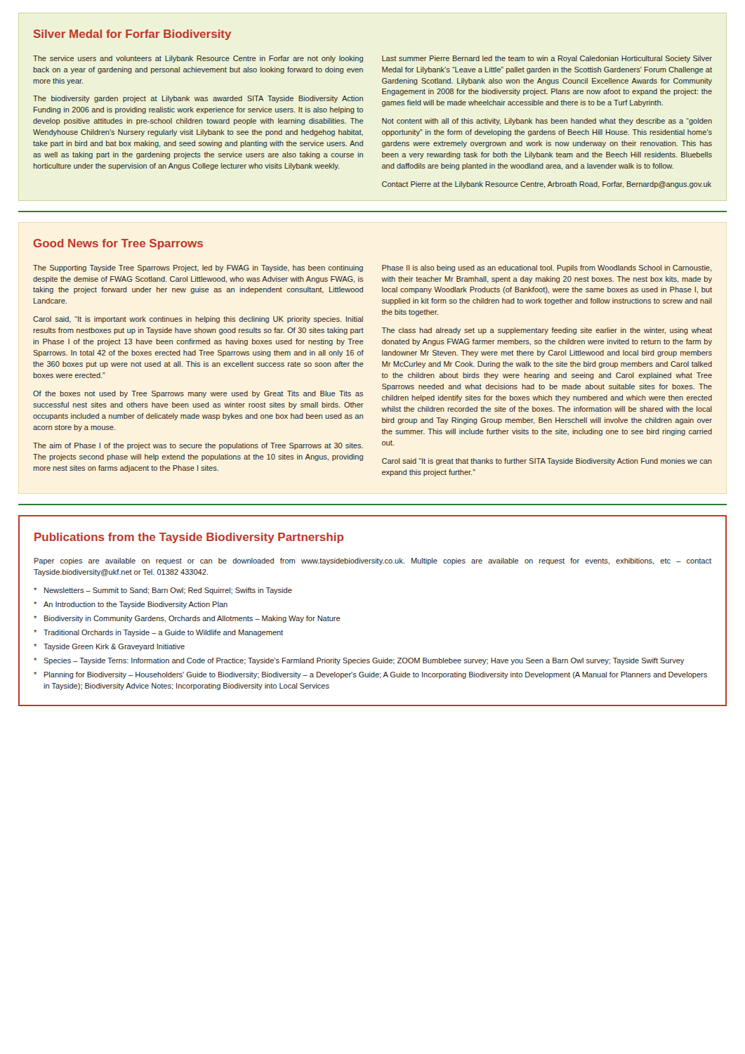Silver Medal for Forfar Biodiversity
The service users and volunteers at Lilybank Resource Centre in Forfar are not only looking back on a year of gardening and personal achievement but also looking forward to doing even more this year.
The biodiversity garden project at Lilybank was awarded SITA Tayside Biodiversity Action Funding in 2006 and is providing realistic work experience for service users. It is also helping to develop positive attitudes in pre-school children toward people with learning disabilities. The Wendyhouse Children's Nursery regularly visit Lilybank to see the pond and hedgehog habitat, take part in bird and bat box making, and seed sowing and planting with the service users. And as well as taking part in the gardening projects the service users are also taking a course in horticulture under the supervision of an Angus College lecturer who visits Lilybank weekly.
Last summer Pierre Bernard led the team to win a Royal Caledonian Horticultural Society Silver Medal for Lilybank's “Leave a Little” pallet garden in the Scottish Gardeners' Forum Challenge at Gardening Scotland. Lilybank also won the Angus Council Excellence Awards for Community Engagement in 2008 for the biodiversity project. Plans are now afoot to expand the project: the games field will be made wheelchair accessible and there is to be a Turf Labyrinth.
Not content with all of this activity, Lilybank has been handed what they describe as a “golden opportunity” in the form of developing the gardens of Beech Hill House. This residential home's gardens were extremely overgrown and work is now underway on their renovation. This has been a very rewarding task for both the Lilybank team and the Beech Hill residents. Bluebells and daffodils are being planted in the woodland area, and a lavender walk is to follow.
Contact Pierre at the Lilybank Resource Centre, Arbroath Road, Forfar, Bernardp@angus.gov.uk
Good News for Tree Sparrows
The Supporting Tayside Tree Sparrows Project, led by FWAG in Tayside, has been continuing despite the demise of FWAG Scotland. Carol Littlewood, who was Adviser with Angus FWAG, is taking the project forward under her new guise as an independent consultant, Littlewood Landcare.
Carol said, “It is important work continues in helping this declining UK priority species. Initial results from nestboxes put up in Tayside have shown good results so far. Of 30 sites taking part in Phase I of the project 13 have been confirmed as having boxes used for nesting by Tree Sparrows. In total 42 of the boxes erected had Tree Sparrows using them and in all only 16 of the 360 boxes put up were not used at all. This is an excellent success rate so soon after the boxes were erected.”
Of the boxes not used by Tree Sparrows many were used by Great Tits and Blue Tits as successful nest sites and others have been used as winter roost sites by small birds. Other occupants included a number of delicately made wasp bykes and one box had been used as an acorn store by a mouse.
The aim of Phase I of the project was to secure the populations of Tree Sparrows at 30 sites. The projects second phase will help extend the populations at the 10 sites in Angus, providing more nest sites on farms adjacent to the Phase I sites.
Phase II is also being used as an educational tool. Pupils from Woodlands School in Carnoustie, with their teacher Mr Bramhall, spent a day making 20 nest boxes. The nest box kits, made by local company Woodlark Products (of Bankfoot), were the same boxes as used in Phase I, but supplied in kit form so the children had to work together and follow instructions to screw and nail the bits together.
The class had already set up a supplementary feeding site earlier in the winter, using wheat donated by Angus FWAG farmer members, so the children were invited to return to the farm by landowner Mr Steven. They were met there by Carol Littlewood and local bird group members Mr McCurley and Mr Cook. During the walk to the site the bird group members and Carol talked to the children about birds they were hearing and seeing and Carol explained what Tree Sparrows needed and what decisions had to be made about suitable sites for boxes. The children helped identify sites for the boxes which they numbered and which were then erected whilst the children recorded the site of the boxes. The information will be shared with the local bird group and Tay Ringing Group member, Ben Herschell will involve the children again over the summer. This will include further visits to the site, including one to see bird ringing carried out.
Carol said “It is great that thanks to further SITA Tayside Biodiversity Action Fund monies we can expand this project further.”
Publications from the Tayside Biodiversity Partnership
Paper copies are available on request or can be downloaded from www.taysidebiodiversity.co.uk. Multiple copies are available on request for events, exhibitions, etc – contact Tayside.biodiversity@ukf.net or Tel. 01382 433042.
Newsletters – Summit to Sand; Barn Owl; Red Squirrel; Swifts in Tayside
An Introduction to the Tayside Biodiversity Action Plan
Biodiversity in Community Gardens, Orchards and Allotments – Making Way for Nature
Traditional Orchards in Tayside – a Guide to Wildlife and Management
Tayside Green Kirk & Graveyard Initiative
Species – Tayside Terns: Information and Code of Practice; Tayside's Farmland Priority Species Guide; ZOOM Bumblebee survey; Have you Seen a Barn Owl survey; Tayside Swift Survey
Planning for Biodiversity – Householders' Guide to Biodiversity; Biodiversity – a Developer's Guide; A Guide to Incorporating Biodiversity into Development (A Manual for Planners and Developers in Tayside); Biodiversity Advice Notes; Incorporating Biodiversity into Local Services